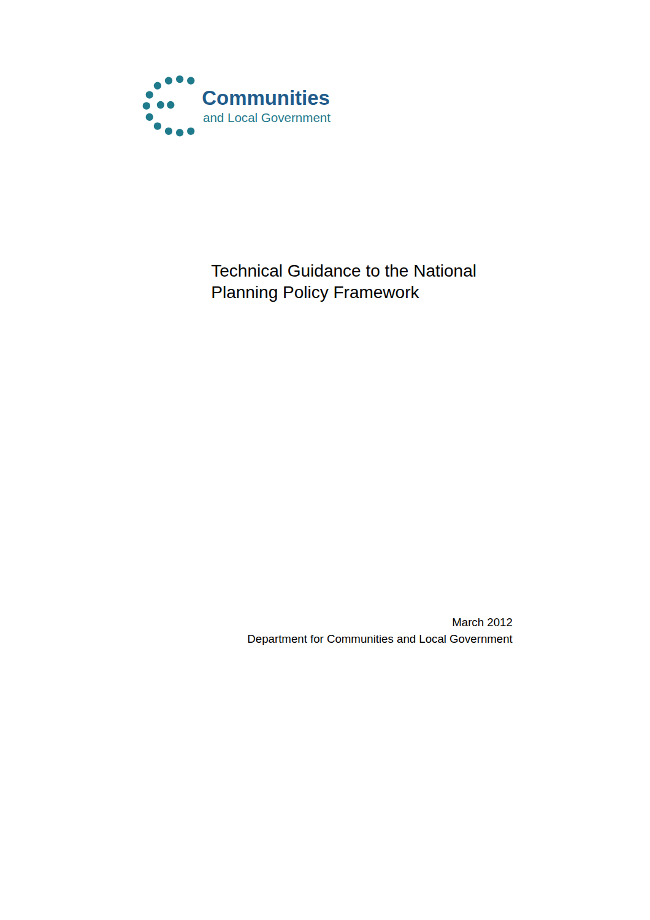Communities and Local Government
Technical Guidance to the National Planning Policy Framework
March 2012
Department for Communities and Local Government